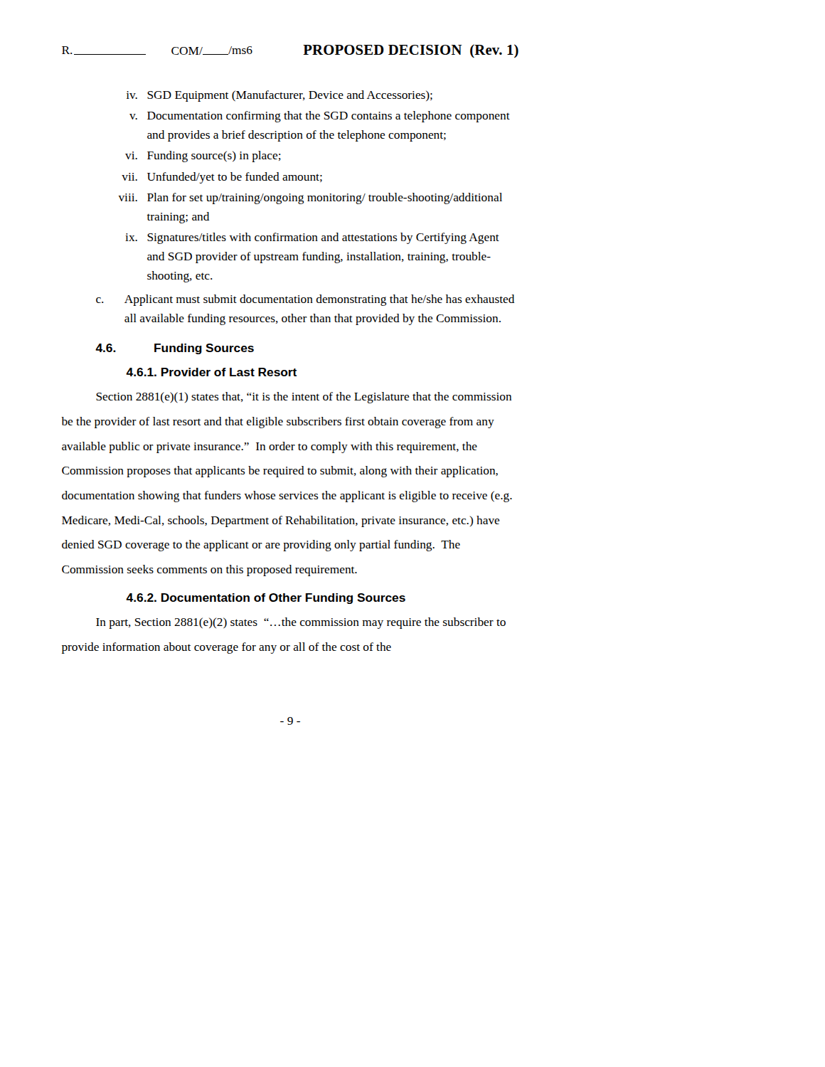R. COM/ /ms6
PROPOSED DECISION (Rev. 1)
iv. SGD Equipment (Manufacturer, Device and Accessories);
v. Documentation confirming that the SGD contains a telephone component and provides a brief description of the telephone component;
vi. Funding source(s) in place;
vii. Unfunded/yet to be funded amount;
viii. Plan for set up/training/ongoing monitoring/ trouble-shooting/additional training; and
ix. Signatures/titles with confirmation and attestations by Certifying Agent and SGD provider of upstream funding, installation, training, trouble-shooting, etc.
c. Applicant must submit documentation demonstrating that he/she has exhausted all available funding resources, other than that provided by the Commission.
4.6. Funding Sources
4.6.1. Provider of Last Resort
Section 2881(e)(1) states that, “it is the intent of the Legislature that the commission be the provider of last resort and that eligible subscribers first obtain coverage from any available public or private insurance.” In order to comply with this requirement, the Commission proposes that applicants be required to submit, along with their application, documentation showing that funders whose services the applicant is eligible to receive (e.g. Medicare, Medi-Cal, schools, Department of Rehabilitation, private insurance, etc.) have denied SGD coverage to the applicant or are providing only partial funding. The Commission seeks comments on this proposed requirement.
4.6.2. Documentation of Other Funding Sources
In part, Section 2881(e)(2) states “…the commission may require the subscriber to provide information about coverage for any or all of the cost of the
- 9 -